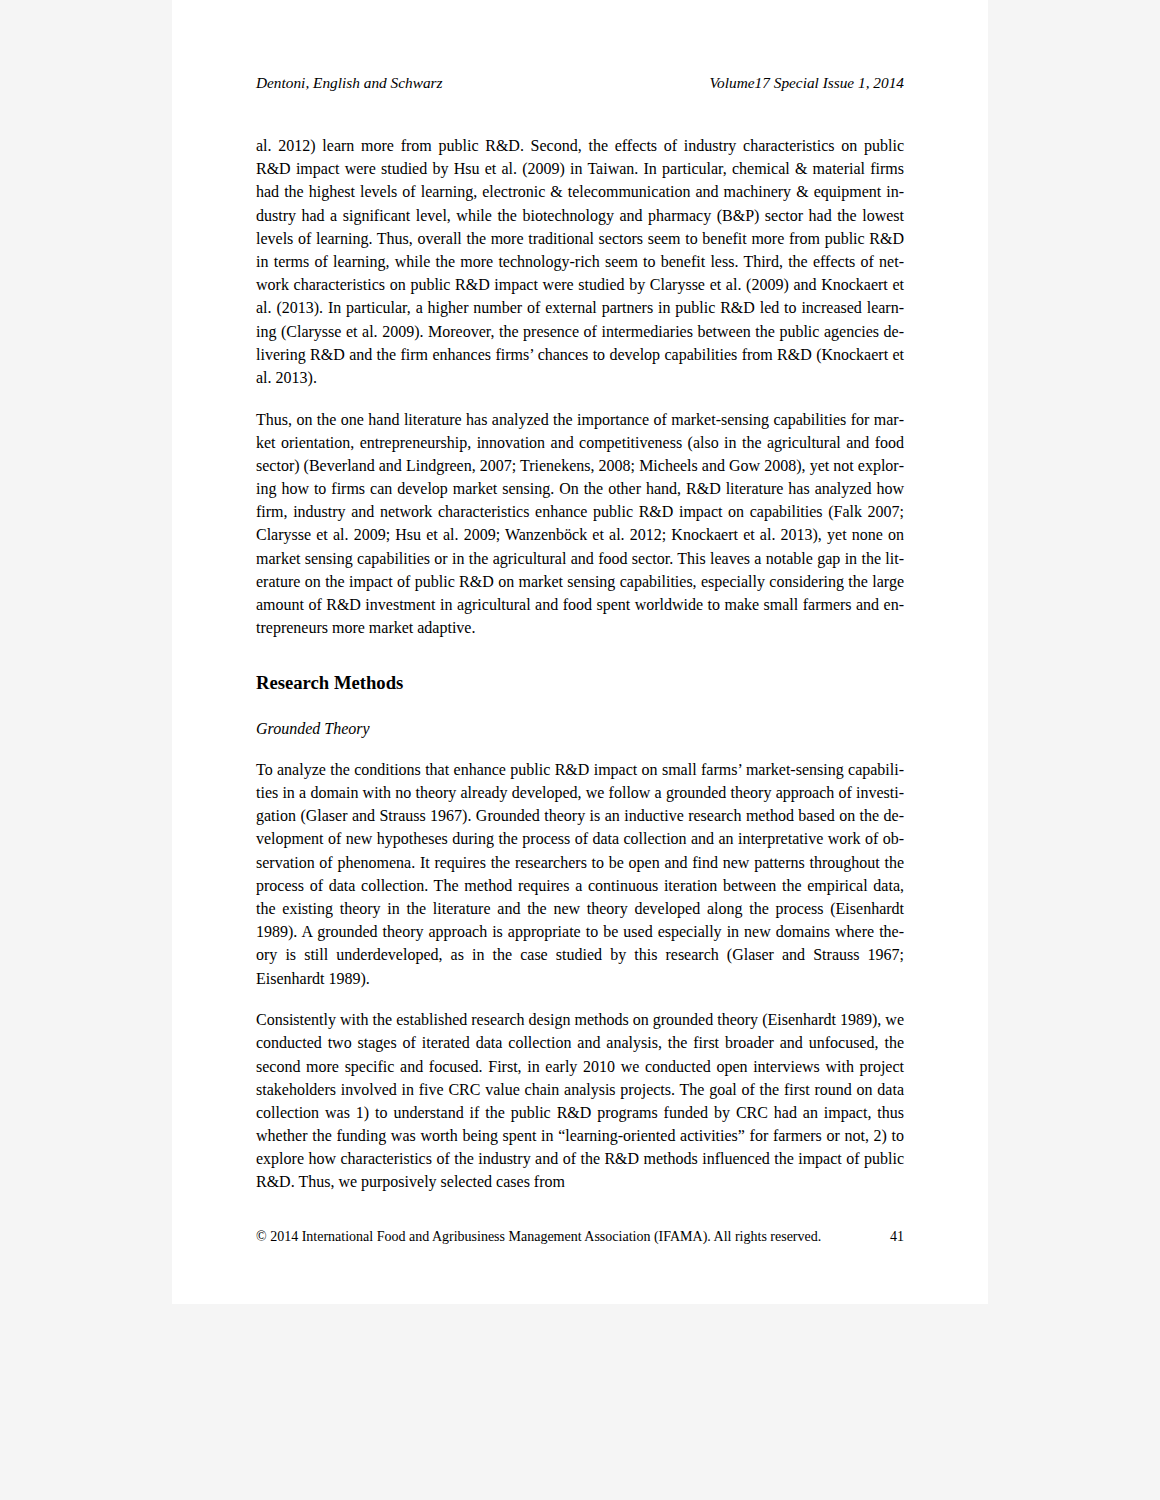Dentoni, English and Schwarz
Volume17 Special Issue 1, 2014
al. 2012) learn more from public R&D. Second, the effects of industry characteristics on public R&D impact were studied by Hsu et al. (2009) in Taiwan. In particular, chemical & material firms had the highest levels of learning, electronic & telecommunication and machinery & equipment industry had a significant level, while the biotechnology and pharmacy (B&P) sector had the lowest levels of learning. Thus, overall the more traditional sectors seem to benefit more from public R&D in terms of learning, while the more technology-rich seem to benefit less. Third, the effects of network characteristics on public R&D impact were studied by Clarysse et al. (2009) and Knockaert et al. (2013). In particular, a higher number of external partners in public R&D led to increased learning (Clarysse et al. 2009). Moreover, the presence of intermediaries between the public agencies delivering R&D and the firm enhances firms’ chances to develop capabilities from R&D (Knockaert et al. 2013).
Thus, on the one hand literature has analyzed the importance of market-sensing capabilities for market orientation, entrepreneurship, innovation and competitiveness (also in the agricultural and food sector) (Beverland and Lindgreen, 2007; Trienekens, 2008; Micheels and Gow 2008), yet not exploring how to firms can develop market sensing. On the other hand, R&D literature has analyzed how firm, industry and network characteristics enhance public R&D impact on capabilities (Falk 2007; Clarysse et al. 2009; Hsu et al. 2009; Wanzenböck et al. 2012; Knockaert et al. 2013), yet none on market sensing capabilities or in the agricultural and food sector. This leaves a notable gap in the literature on the impact of public R&D on market sensing capabilities, especially considering the large amount of R&D investment in agricultural and food spent worldwide to make small farmers and entrepreneurs more market adaptive.
Research Methods
Grounded Theory
To analyze the conditions that enhance public R&D impact on small farms’ market-sensing capabilities in a domain with no theory already developed, we follow a grounded theory approach of investigation (Glaser and Strauss 1967). Grounded theory is an inductive research method based on the development of new hypotheses during the process of data collection and an interpretative work of observation of phenomena. It requires the researchers to be open and find new patterns throughout the process of data collection. The method requires a continuous iteration between the empirical data, the existing theory in the literature and the new theory developed along the process (Eisenhardt 1989). A grounded theory approach is appropriate to be used especially in new domains where theory is still underdeveloped, as in the case studied by this research (Glaser and Strauss 1967; Eisenhardt 1989).
Consistently with the established research design methods on grounded theory (Eisenhardt 1989), we conducted two stages of iterated data collection and analysis, the first broader and unfocused, the second more specific and focused. First, in early 2010 we conducted open interviews with project stakeholders involved in five CRC value chain analysis projects. The goal of the first round on data collection was 1) to understand if the public R&D programs funded by CRC had an impact, thus whether the funding was worth being spent in “learning-oriented activities” for farmers or not, 2) to explore how characteristics of the industry and of the R&D methods influenced the impact of public R&D. Thus, we purposively selected cases from
© 2014 International Food and Agribusiness Management Association (IFAMA). All rights reserved.
41